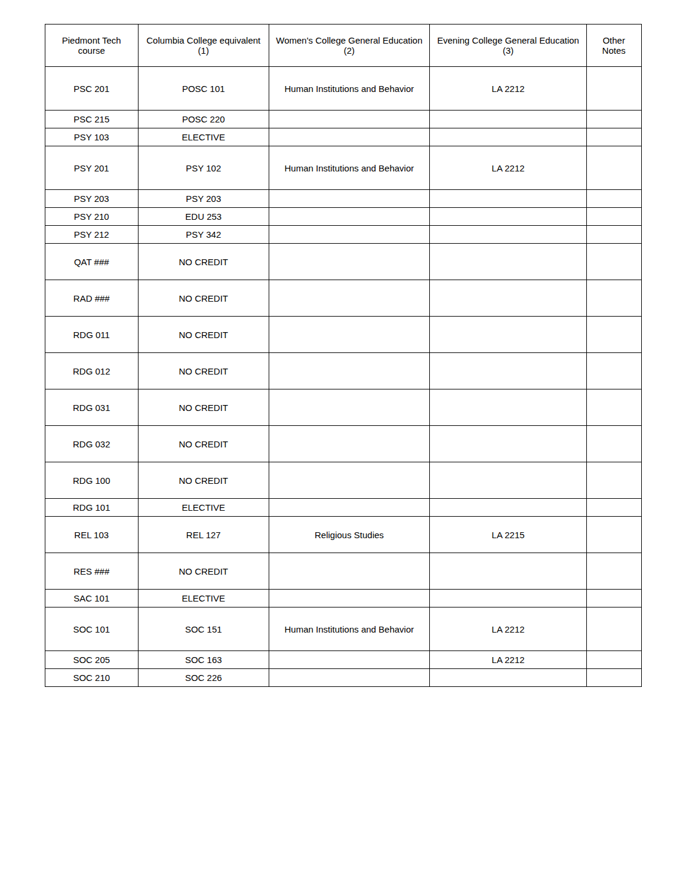| Piedmont Tech course | Columbia College equivalent (1) | Women's College General Education (2) | Evening College General Education (3) | Other Notes |
| --- | --- | --- | --- | --- |
| PSC 201 | POSC 101 | Human Institutions and Behavior | LA 2212 | |
| PSC 215 | POSC 220 | | | |
| PSY 103 | ELECTIVE | | | |
| PSY 201 | PSY 102 | Human Institutions and Behavior | LA 2212 | |
| PSY 203 | PSY 203 | | | |
| PSY 210 | EDU 253 | | | |
| PSY 212 | PSY 342 | | | |
| QAT ### | NO CREDIT | | | |
| RAD ### | NO CREDIT | | | |
| RDG 011 | NO CREDIT | | | |
| RDG 012 | NO CREDIT | | | |
| RDG 031 | NO CREDIT | | | |
| RDG 032 | NO CREDIT | | | |
| RDG 100 | NO CREDIT | | | |
| RDG 101 | ELECTIVE | | | |
| REL 103 | REL 127 | Religious Studies | LA 2215 | |
| RES ### | NO CREDIT | | | |
| SAC 101 | ELECTIVE | | | |
| SOC 101 | SOC 151 | Human Institutions and Behavior | LA 2212 | |
| SOC 205 | SOC 163 | | LA 2212 | |
| SOC 210 | SOC 226 | | | |